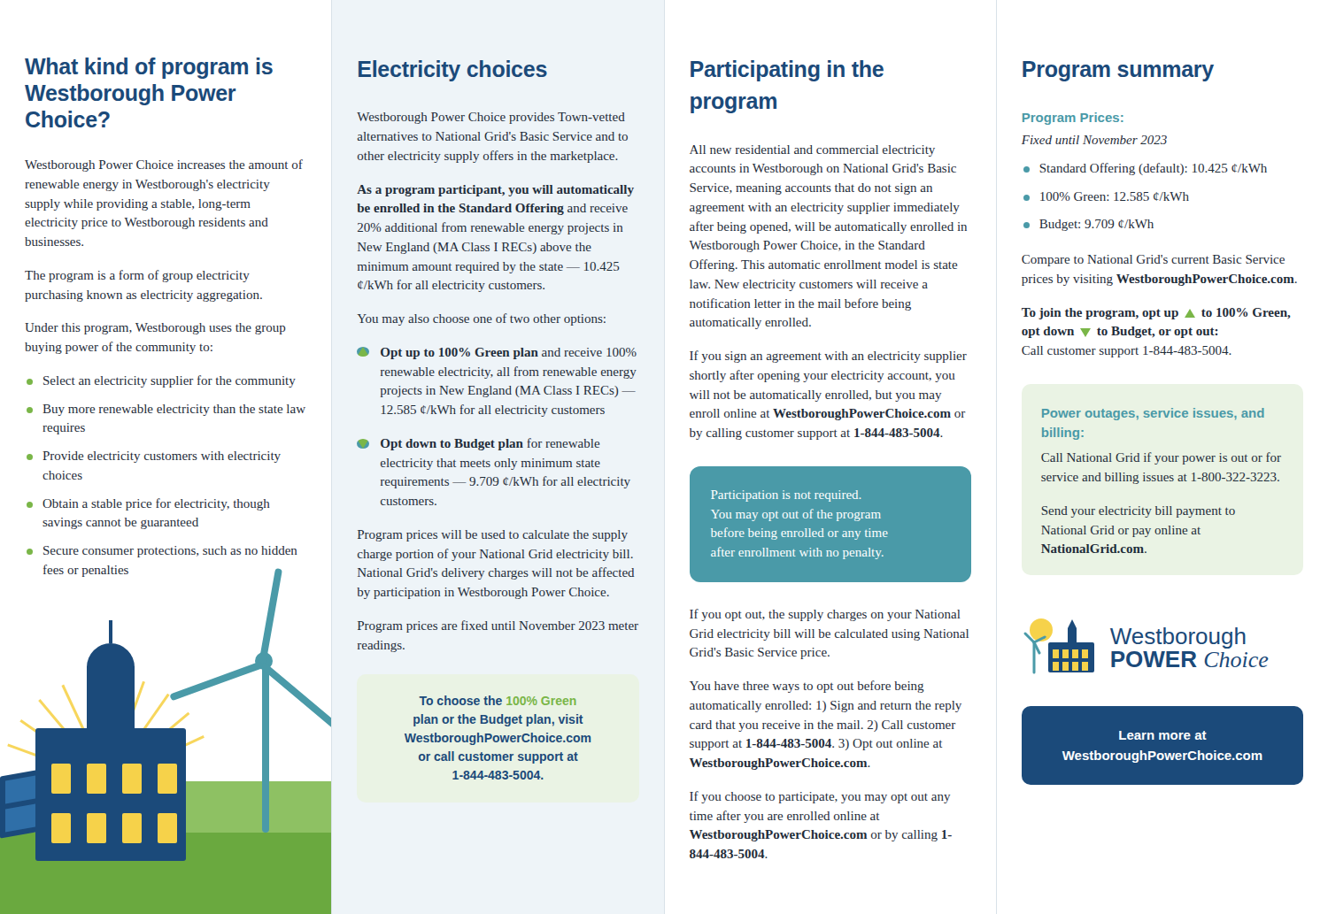What kind of program is
Westborough Power Choice?
Westborough Power Choice increases the amount of renewable energy in Westborough's electricity supply while providing a stable, long-term electricity price to Westborough residents and businesses.
The program is a form of group electricity purchasing known as electricity aggregation.
Under this program, Westborough uses the group buying power of the community to:
Select an electricity supplier for the community
Buy more renewable electricity than the state law requires
Provide electricity customers with electricity choices
Obtain a stable price for electricity, though savings cannot be guaranteed
Secure consumer protections, such as no hidden fees or penalties
Electricity choices
Westborough Power Choice provides Town-vetted alternatives to National Grid's Basic Service and to other electricity supply offers in the marketplace.
As a program participant, you will automatically be enrolled in the Standard Offering and receive 20% additional from renewable energy projects in New England (MA Class I RECs) above the minimum amount required by the state — 10.425 ¢/kWh for all electricity customers.
You may also choose one of two other options:
Opt up to 100% Green plan and receive 100% renewable electricity, all from renewable energy projects in New England (MA Class I RECs) — 12.585 ¢/kWh for all electricity customers
Opt down to Budget plan for renewable electricity that meets only minimum state requirements — 9.709 ¢/kWh for all electricity customers.
Program prices will be used to calculate the supply charge portion of your National Grid electricity bill. National Grid's delivery charges will not be affected by participation in Westborough Power Choice.
Program prices are fixed until November 2023 meter readings.
To choose the 100% Green
plan or the Budget plan, visit
WestboroughPowerChoice.com
or call customer support at
1-844-483-5004.
Participating in the program
All new residential and commercial electricity accounts in Westborough on National Grid's Basic Service, meaning accounts that do not sign an agreement with an electricity supplier immediately after being opened, will be automatically enrolled in Westborough Power Choice, in the Standard Offering. This automatic enrollment model is state law. New electricity customers will receive a notification letter in the mail before being automatically enrolled.
If you sign an agreement with an electricity supplier shortly after opening your electricity account, you will not be automatically enrolled, but you may enroll online at WestboroughPowerChoice.com or by calling customer support at 1-844-483-5004.
Participation is not required.
You may opt out of the program
before being enrolled or any time
after enrollment with no penalty.
If you opt out, the supply charges on your National Grid electricity bill will be calculated using National Grid's Basic Service price.
You have three ways to opt out before being automatically enrolled: 1) Sign and return the reply card that you receive in the mail. 2) Call customer support at 1-844-483-5004. 3) Opt out online at WestboroughPowerChoice.com.
If you choose to participate, you may opt out any time after you are enrolled online at WestboroughPowerChoice.com or by calling 1-844-483-5004.
Program summary
Program Prices:
Fixed until November 2023
Standard Offering (default): 10.425 ¢/kWh
100% Green: 12.585 ¢/kWh
Budget: 9.709 ¢/kWh
Compare to National Grid's current Basic Service prices by visiting WestboroughPowerChoice.com.
To join the program, opt up to 100% Green, opt down to Budget, or opt out:
Call customer support 1-844-483-5004.
Power outages, service issues, and billing:
Call National Grid if your power is out or for service and billing issues at 1-800-322-3223.
Send your electricity bill payment to National Grid or pay online at NationalGrid.com.
Westborough POWER Choice
Learn more at WestboroughPowerChoice.com